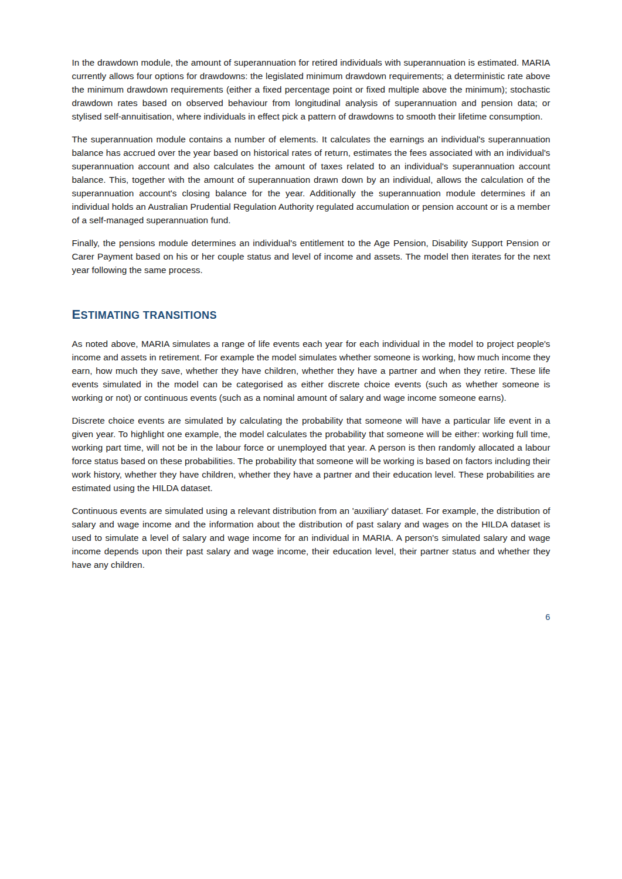In the drawdown module, the amount of superannuation for retired individuals with superannuation is estimated. MARIA currently allows four options for drawdowns: the legislated minimum drawdown requirements; a deterministic rate above the minimum drawdown requirements (either a fixed percentage point or fixed multiple above the minimum); stochastic drawdown rates based on observed behaviour from longitudinal analysis of superannuation and pension data; or stylised self-annuitisation, where individuals in effect pick a pattern of drawdowns to smooth their lifetime consumption.
The superannuation module contains a number of elements. It calculates the earnings an individual's superannuation balance has accrued over the year based on historical rates of return, estimates the fees associated with an individual's superannuation account and also calculates the amount of taxes related to an individual's superannuation account balance. This, together with the amount of superannuation drawn down by an individual, allows the calculation of the superannuation account's closing balance for the year. Additionally the superannuation module determines if an individual holds an Australian Prudential Regulation Authority regulated accumulation or pension account or is a member of a self-managed superannuation fund.
Finally, the pensions module determines an individual's entitlement to the Age Pension, Disability Support Pension or Carer Payment based on his or her couple status and level of income and assets. The model then iterates for the next year following the same process.
ESTIMATING TRANSITIONS
As noted above, MARIA simulates a range of life events each year for each individual in the model to project people's income and assets in retirement. For example the model simulates whether someone is working, how much income they earn, how much they save, whether they have children, whether they have a partner and when they retire. These life events simulated in the model can be categorised as either discrete choice events (such as whether someone is working or not) or continuous events (such as a nominal amount of salary and wage income someone earns).
Discrete choice events are simulated by calculating the probability that someone will have a particular life event in a given year. To highlight one example, the model calculates the probability that someone will be either: working full time, working part time, will not be in the labour force or unemployed that year. A person is then randomly allocated a labour force status based on these probabilities. The probability that someone will be working is based on factors including their work history, whether they have children, whether they have a partner and their education level. These probabilities are estimated using the HILDA dataset.
Continuous events are simulated using a relevant distribution from an 'auxiliary' dataset. For example, the distribution of salary and wage income and the information about the distribution of past salary and wages on the HILDA dataset is used to simulate a level of salary and wage income for an individual in MARIA. A person's simulated salary and wage income depends upon their past salary and wage income, their education level, their partner status and whether they have any children.
6